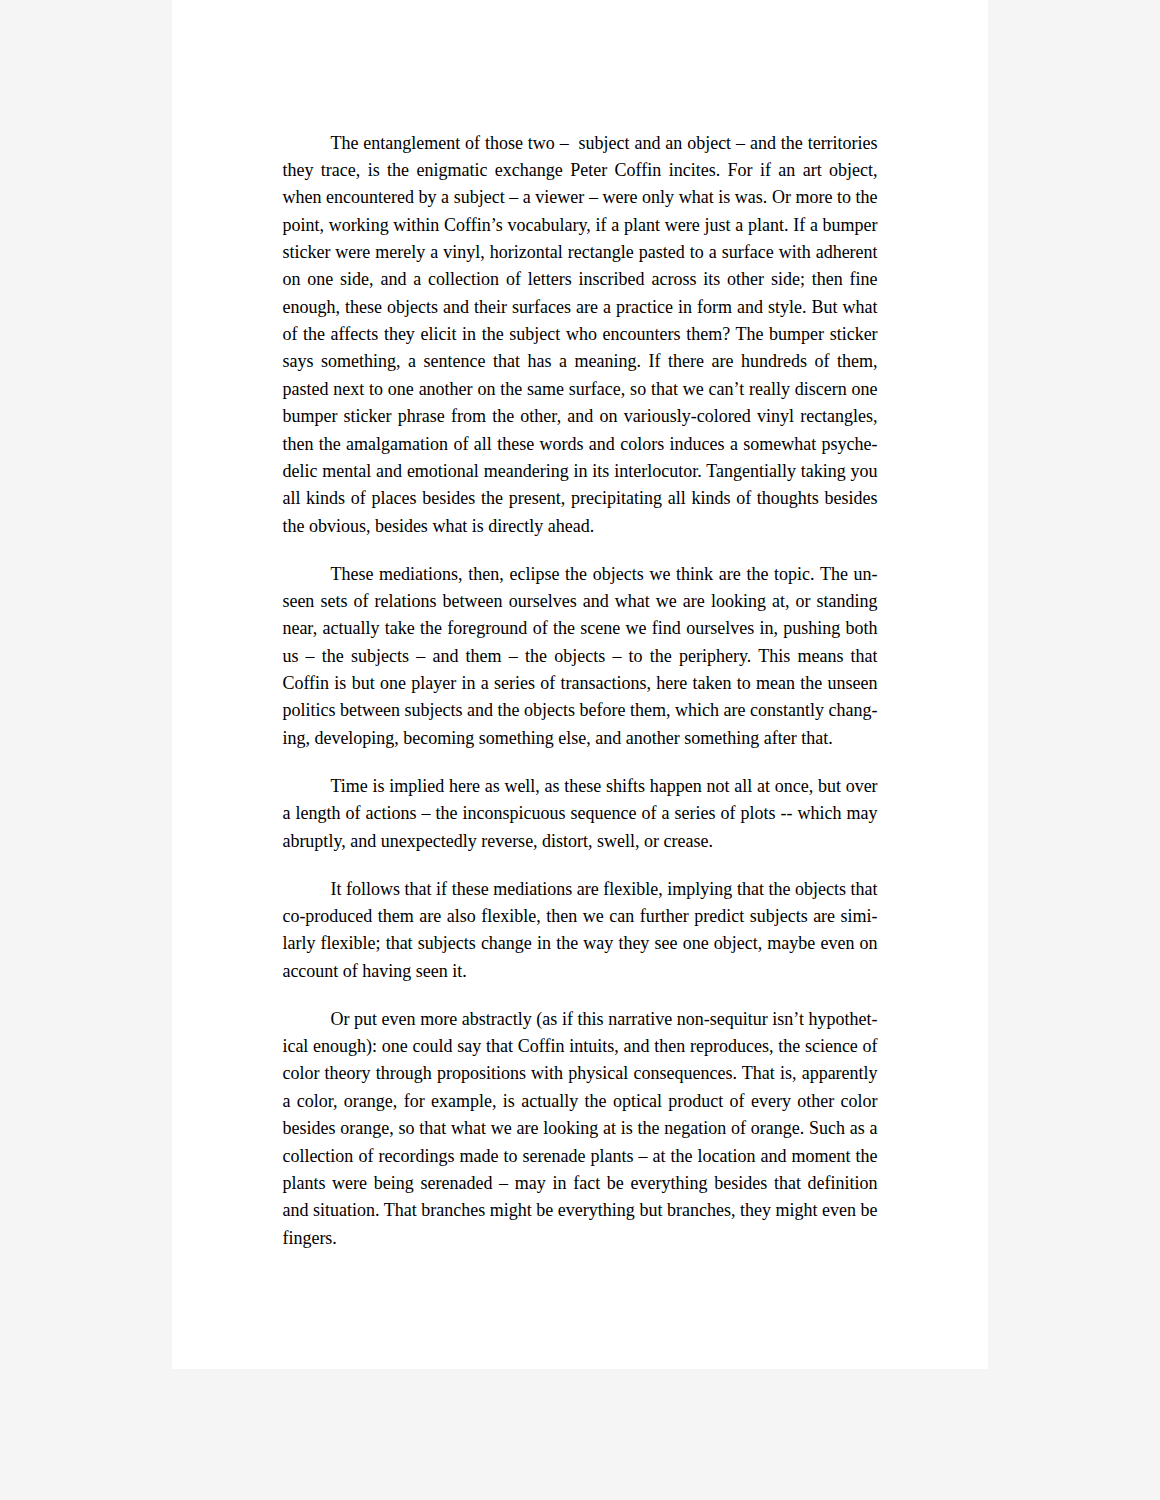The entanglement of those two – subject and an object – and the territories they trace, is the enigmatic exchange Peter Coffin incites. For if an art object, when encountered by a subject – a viewer – were only what is was. Or more to the point, working within Coffin’s vocabulary, if a plant were just a plant. If a bumper sticker were merely a vinyl, horizontal rectangle pasted to a surface with adherent on one side, and a collection of letters inscribed across its other side; then fine enough, these objects and their surfaces are a practice in form and style. But what of the affects they elicit in the subject who encounters them? The bumper sticker says something, a sentence that has a meaning. If there are hundreds of them, pasted next to one another on the same surface, so that we can’t really discern one bumper sticker phrase from the other, and on variously-colored vinyl rectangles, then the amalgamation of all these words and colors induces a somewhat psychedelic mental and emotional meandering in its interlocutor. Tangentially taking you all kinds of places besides the present, precipitating all kinds of thoughts besides the obvious, besides what is directly ahead.
These mediations, then, eclipse the objects we think are the topic. The unseen sets of relations between ourselves and what we are looking at, or standing near, actually take the foreground of the scene we find ourselves in, pushing both us – the subjects – and them – the objects – to the periphery. This means that Coffin is but one player in a series of transactions, here taken to mean the unseen politics between subjects and the objects before them, which are constantly changing, developing, becoming something else, and another something after that.
Time is implied here as well, as these shifts happen not all at once, but over a length of actions – the inconspicuous sequence of a series of plots -- which may abruptly, and unexpectedly reverse, distort, swell, or crease.
It follows that if these mediations are flexible, implying that the objects that co-produced them are also flexible, then we can further predict subjects are similarly flexible; that subjects change in the way they see one object, maybe even on account of having seen it.
Or put even more abstractly (as if this narrative non-sequitur isn’t hypothetical enough): one could say that Coffin intuits, and then reproduces, the science of color theory through propositions with physical consequences. That is, apparently a color, orange, for example, is actually the optical product of every other color besides orange, so that what we are looking at is the negation of orange. Such as a collection of recordings made to serenade plants – at the location and moment the plants were being serenaded – may in fact be everything besides that definition and situation. That branches might be everything but branches, they might even be fingers.